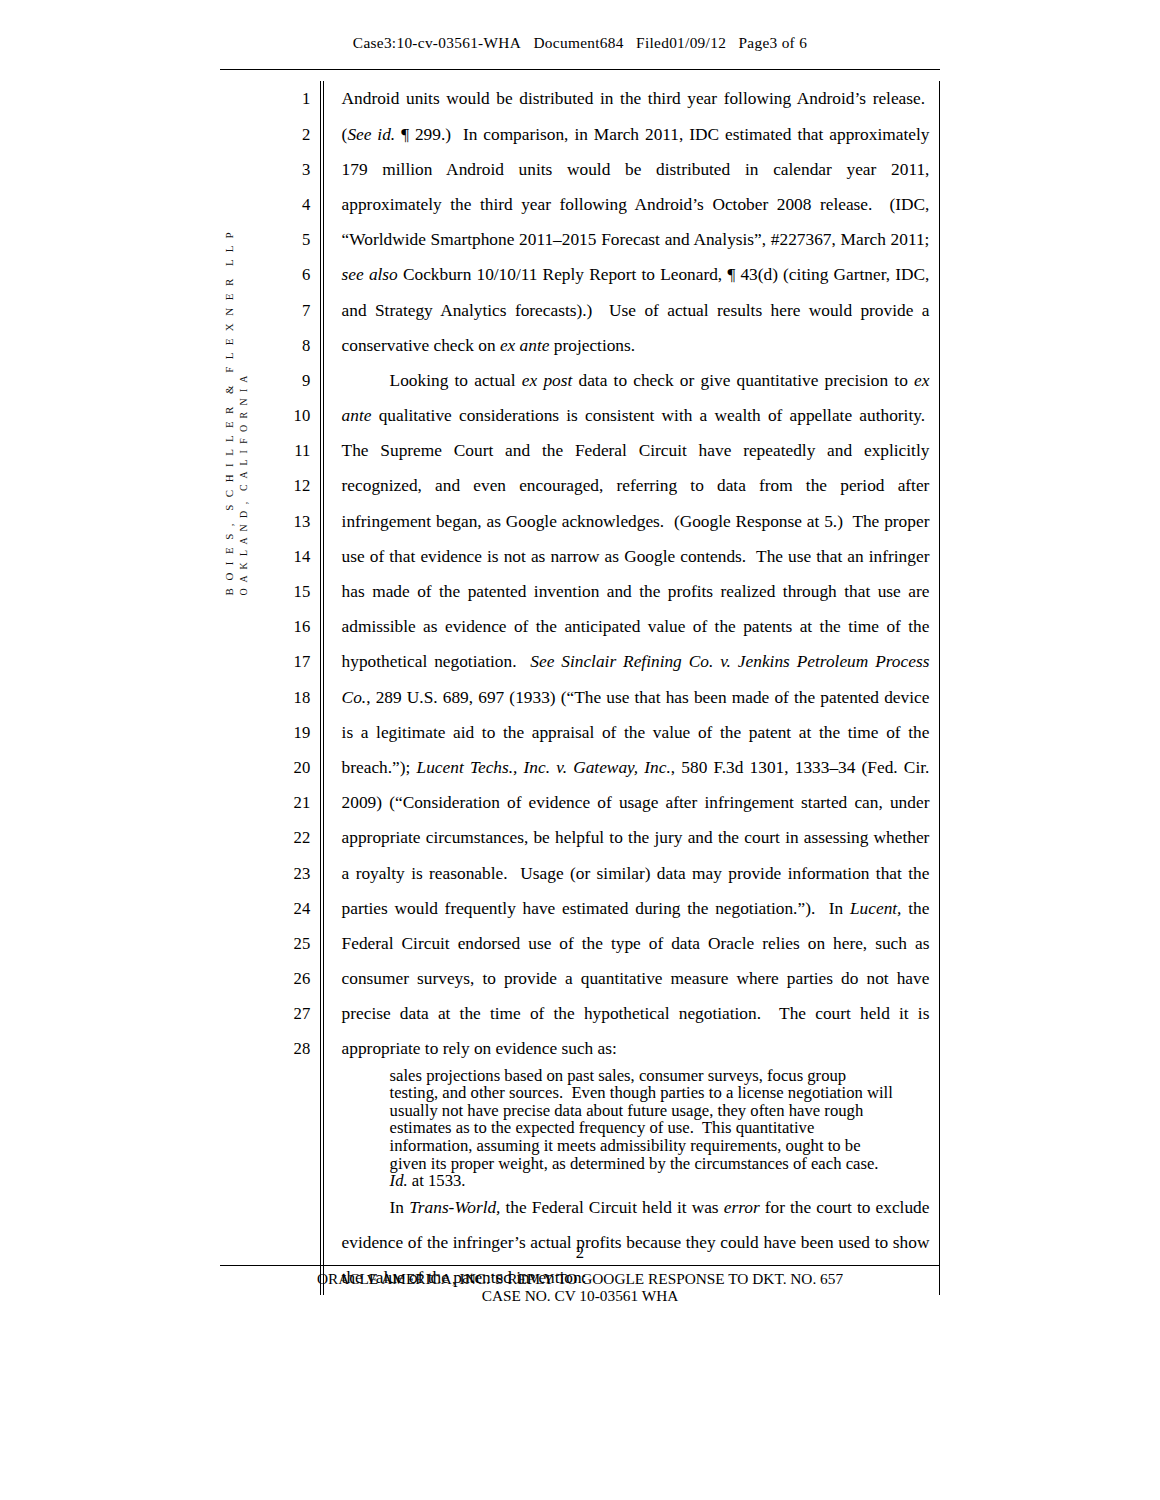Case3:10-cv-03561-WHA Document684 Filed01/09/12 Page3 of 6
B O I E S , S C H I L L E R & F L E X N E R L L P
O A K L A N D , C A L I F O R N I A
1
2
3
4
5
6
7
8
9
10
11
12
13
14
15
16
17
18
19
20
21
22
23
24
25
26
27
28
Android units would be distributed in the third year following Android’s release. (See id. ¶ 299.) In comparison, in March 2011, IDC estimated that approximately 179 million Android units would be distributed in calendar year 2011, approximately the third year following Android’s October 2008 release. (IDC, “Worldwide Smartphone 2011–2015 Forecast and Analysis”, #227367, March 2011; see also Cockburn 10/10/11 Reply Report to Leonard, ¶ 43(d) (citing Gartner, IDC, and Strategy Analytics forecasts).) Use of actual results here would provide a conservative check on ex ante projections.
Looking to actual ex post data to check or give quantitative precision to ex ante qualitative considerations is consistent with a wealth of appellate authority. The Supreme Court and the Federal Circuit have repeatedly and explicitly recognized, and even encouraged, referring to data from the period after infringement began, as Google acknowledges. (Google Response at 5.) The proper use of that evidence is not as narrow as Google contends. The use that an infringer has made of the patented invention and the profits realized through that use are admissible as evidence of the anticipated value of the patents at the time of the hypothetical negotiation. See Sinclair Refining Co. v. Jenkins Petroleum Process Co., 289 U.S. 689, 697 (1933) (“The use that has been made of the patented device is a legitimate aid to the appraisal of the value of the patent at the time of the breach.”); Lucent Techs., Inc. v. Gateway, Inc., 580 F.3d 1301, 1333–34 (Fed. Cir. 2009) (“Consideration of evidence of usage after infringement started can, under appropriate circumstances, be helpful to the jury and the court in assessing whether a royalty is reasonable. Usage (or similar) data may provide information that the parties would frequently have estimated during the negotiation.”). In Lucent, the Federal Circuit endorsed use of the type of data Oracle relies on here, such as consumer surveys, to provide a quantitative measure where parties do not have precise data at the time of the hypothetical negotiation. The court held it is appropriate to rely on evidence such as:
sales projections based on past sales, consumer surveys, focus group testing, and other sources. Even though parties to a license negotiation will usually not have precise data about future usage, they often have rough estimates as to the expected frequency of use. This quantitative information, assuming it meets admissibility requirements, ought to be given its proper weight, as determined by the circumstances of each case. Id. at 1533.
In Trans-World, the Federal Circuit held it was error for the court to exclude evidence of the infringer’s actual profits because they could have been used to show the value of the patented invention:
2
ORACLE AMERICA, INC.’S REPLY TO GOOGLE RESPONSE TO DKT. NO. 657
CASE NO. CV 10-03561 WHA